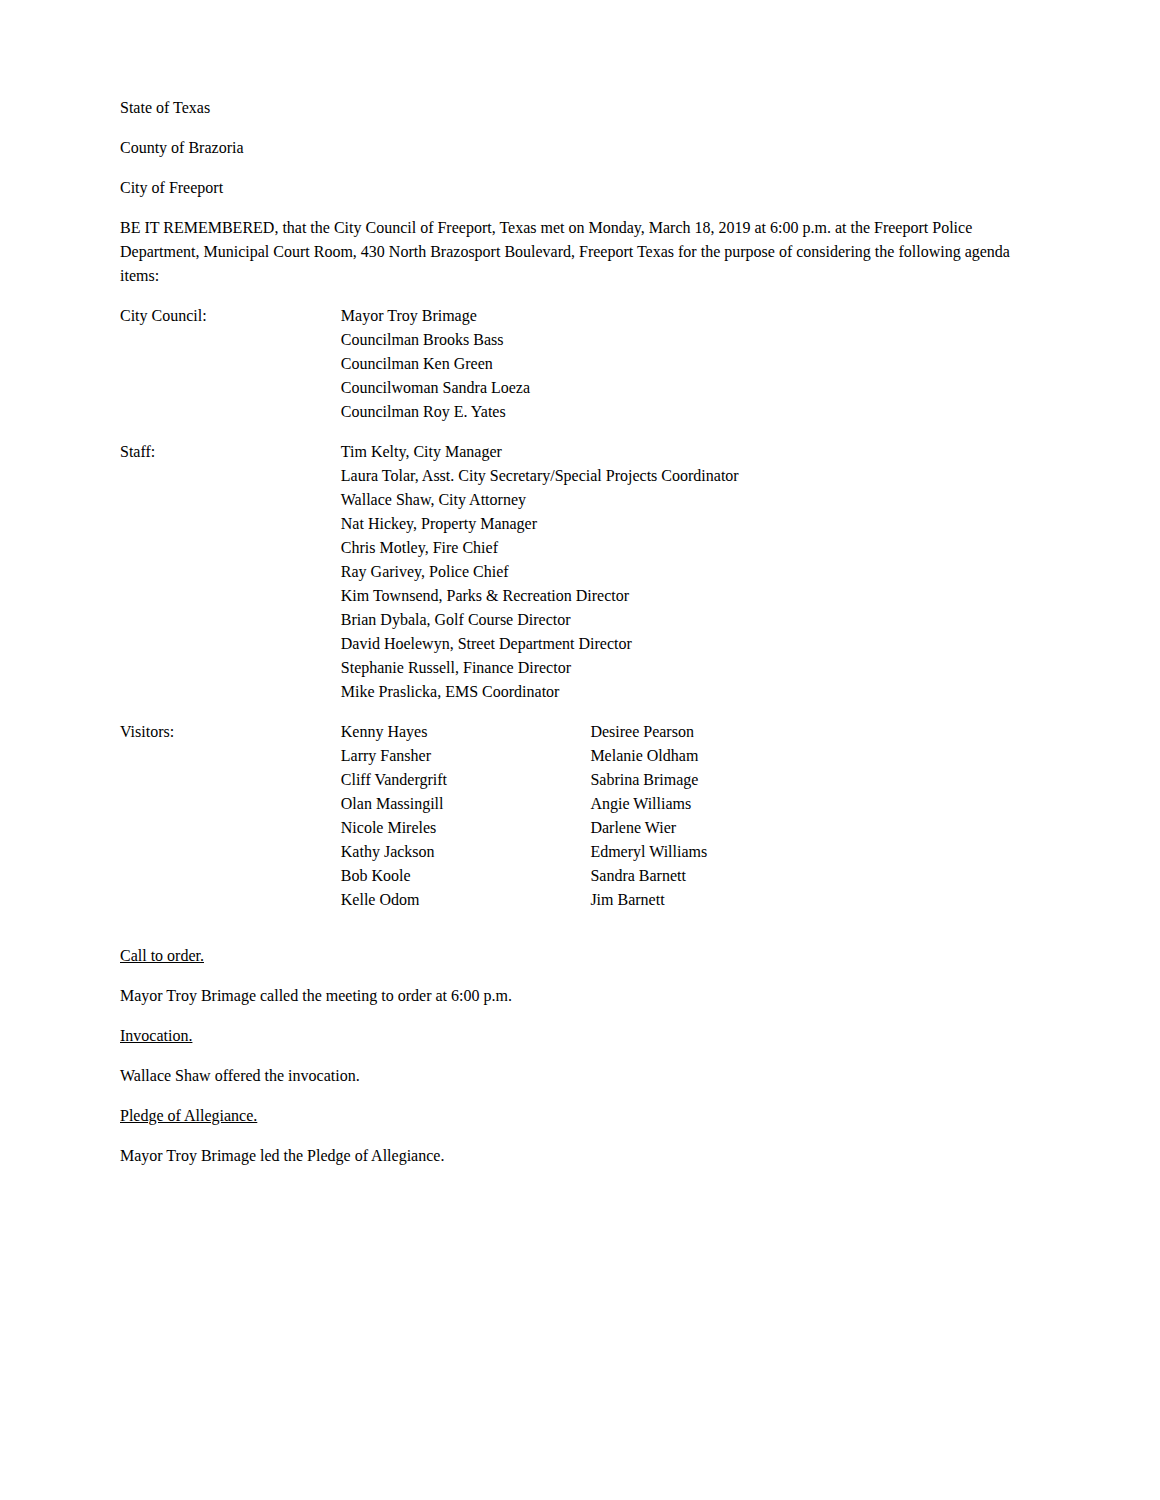State of Texas
County of Brazoria
City of Freeport
BE IT REMEMBERED, that the City Council of Freeport, Texas met on Monday, March 18, 2019 at 6:00 p.m. at the Freeport Police Department, Municipal Court Room, 430 North Brazosport Boulevard, Freeport Texas for the purpose of considering the following agenda items:
| City Council: | Mayor Troy Brimage Councilman Brooks Bass Councilman Ken Green Councilwoman Sandra Loeza Councilman Roy E. Yates | |
| Staff: | Tim Kelty, City Manager Laura Tolar, Asst. City Secretary/Special Projects Coordinator Wallace Shaw, City Attorney Nat Hickey, Property Manager Chris Motley, Fire Chief Ray Garivey, Police Chief Kim Townsend, Parks & Recreation Director Brian Dybala, Golf Course Director David Hoelewyn, Street Department Director Stephanie Russell, Finance Director Mike Praslicka, EMS Coordinator |
| Visitors: | Kenny Hayes Larry Fansher Cliff Vandergrift Olan Massingill Nicole Mireles Kathy Jackson Bob Koole Kelle Odom | Desiree Pearson Melanie Oldham Sabrina Brimage Angie Williams Darlene Wier Edmeryl Williams Sandra Barnett Jim Barnett |
Call to order.
Mayor Troy Brimage called the meeting to order at 6:00 p.m.
Invocation.
Wallace Shaw offered the invocation.
Pledge of Allegiance.
Mayor Troy Brimage led the Pledge of Allegiance.